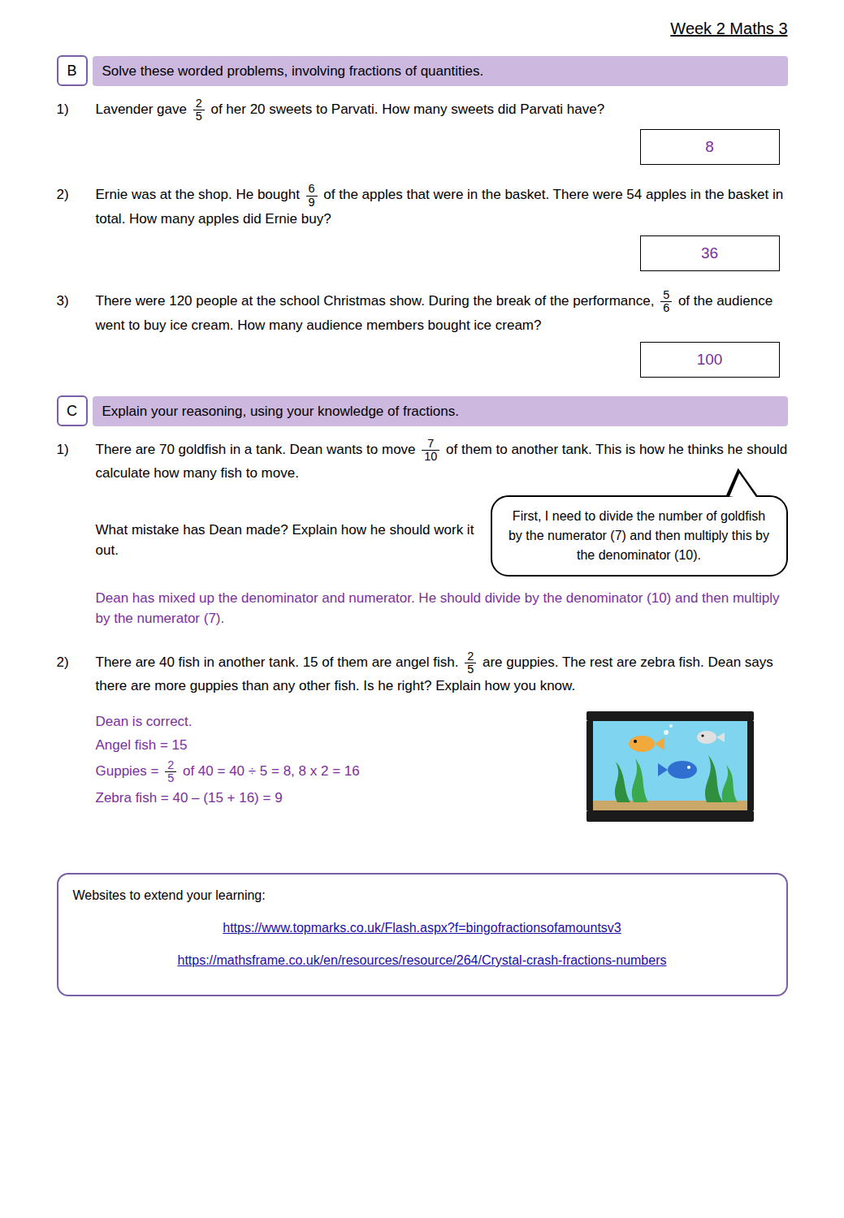Week 2 Maths 3
B
Solve these worded problems, involving fractions of quantities.
Lavender gave 25 of her 20 sweets to Parvati. How many sweets did Parvati have?
8
Ernie was at the shop. He bought 69 of the apples that were in the basket. There were 54 apples in the basket in total. How many apples did Ernie buy?
36
There were 120 people at the school Christmas show. During the break of the performance, 56 of the audience went to buy ice cream. How many audience members bought ice cream?
100
C
Explain your reasoning, using your knowledge of fractions.
There are 70 goldfish in a tank. Dean wants to move 710 of them to another tank. This is how he thinks he should calculate how many fish to move.
What mistake has Dean made? Explain how he should work it out.
First, I need to divide the number of goldfish by the numerator (7) and then multiply this by the denominator (10).
Dean has mixed up the denominator and numerator. He should divide by the denominator (10) and then multiply by the numerator (7).
There are 40 fish in another tank. 15 of them are angel fish. 25 are guppies. The rest are zebra fish. Dean says there are more guppies than any other fish. Is he right? Explain how you know.
Dean is correct.
Angel fish = 15
Guppies = 25 of 40 = 40 ÷ 5 = 8, 8 x 2 = 16
Zebra fish = 40 – (15 + 16) = 9
Websites to extend your learning:
https://www.topmarks.co.uk/Flash.aspx?f=bingofractionsofamountsv3
https://mathsframe.co.uk/en/resources/resource/264/Crystal-crash-fractions-numbers